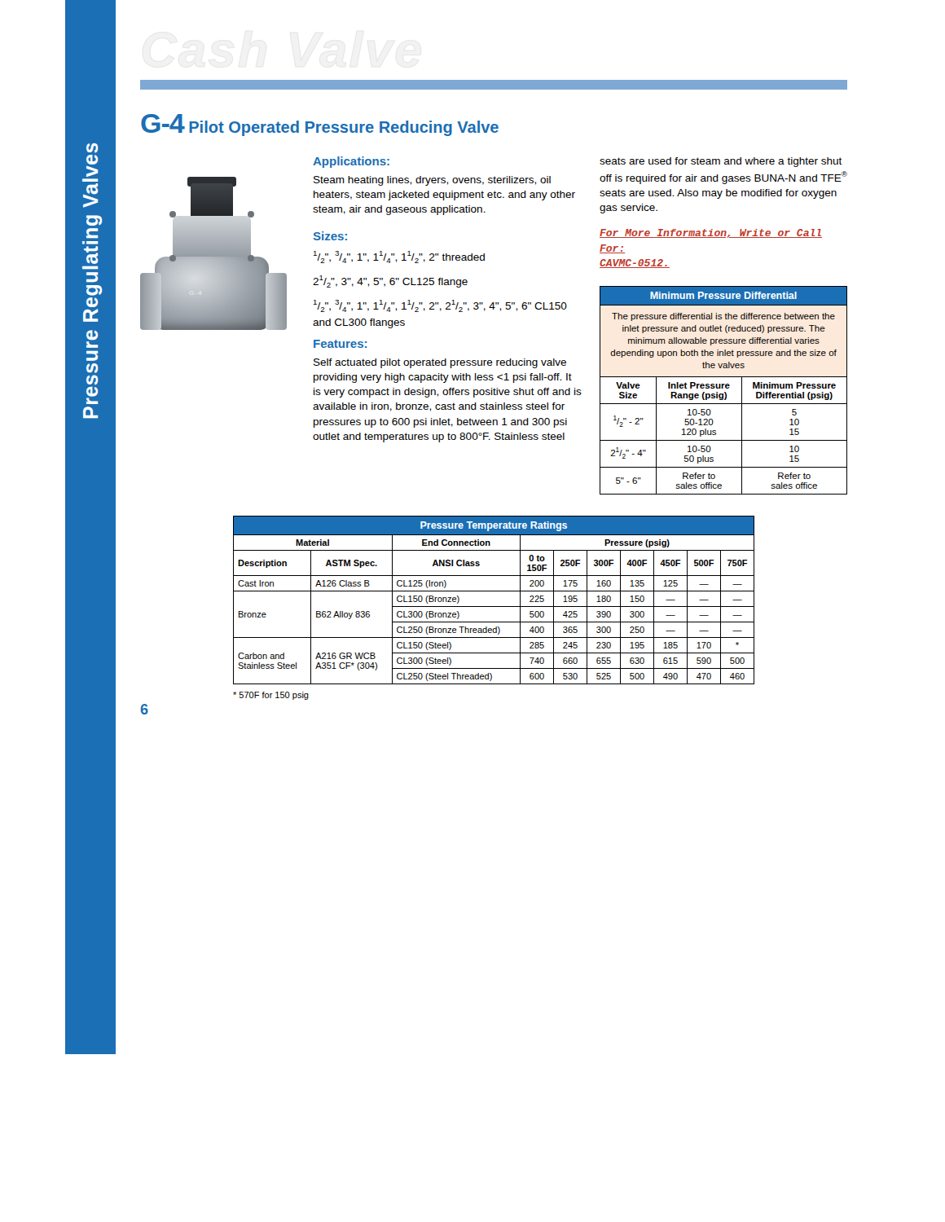Pressure Regulating Valves
Cash Valve
G-4 Pilot Operated Pressure Reducing Valve
G-4
Applications:
Steam heating lines, dryers, ovens, sterilizers, oil heaters, steam jacketed equipment etc. and any other steam, air and gaseous application.
Sizes:
1/2", 3/4", 1", 11/4", 11/2", 2" threaded
21/2", 3", 4", 5", 6" CL125 flange
1/2", 3/4", 1", 11/4", 11/2", 2", 21/2", 3", 4", 5", 6" CL150 and CL300 flanges
Features:
Self actuated pilot operated pressure reducing valve providing very high capacity with less <1 psi fall-off. It is very compact in design, offers positive shut off and is available in iron, bronze, cast and stainless steel for pressures up to 600 psi inlet, between 1 and 300 psi outlet and temperatures up to 800°F. Stainless steel
seats are used for steam and where a tighter shut off is required for air and gases BUNA-N and TFE® seats are used. Also may be modified for oxygen gas service.
For More Information, Write or Call For:
CAVMC-0512.
Minimum Pressure Differential
| The pressure differential is the difference between the inlet pressure and outlet (reduced) pressure. The minimum allowable pressure differential varies depending upon both the inlet pressure and the size of the valves |
| Valve Size | Inlet Pressure Range (psig) | Minimum Pressure Differential (psig) |
| 1 / 2 " - 2" | 10-50 50-120 120 plus | 5 10 15 |
| 2 1 / 2 " - 4" | 10-50 50 plus | 10 15 |
| 5" - 6" | Refer to sales office | Refer to sales office |
Pressure Temperature Ratings
| Material | End Connection | Pressure (psig) |
| --- | --- | --- |
| Description | ASTM Spec. | ANSI Class | 0 to 150F | 250F | 300F | 400F | 450F | 500F | 750F |
| Cast Iron | A126 Class B | CL125 (Iron) | 200 | 175 | 160 | 135 | 125 | — | — |
| Bronze | B62 Alloy 836 | CL150 (Bronze) | 225 | 195 | 180 | 150 | — | — | — |
| CL300 (Bronze) | 500 | 425 | 390 | 300 | — | — | — |
| CL250 (Bronze Threaded) | 400 | 365 | 300 | 250 | — | — | — |
| Carbon and Stainless Steel | A216 GR WCB A351 CF* (304) | CL150 (Steel) | 285 | 245 | 230 | 195 | 185 | 170 | * |
| CL300 (Steel) | 740 | 660 | 655 | 630 | 615 | 590 | 500 |
| CL250 (Steel Threaded) | 600 | 530 | 525 | 500 | 490 | 470 | 460 |
* 570F for 150 psig
6